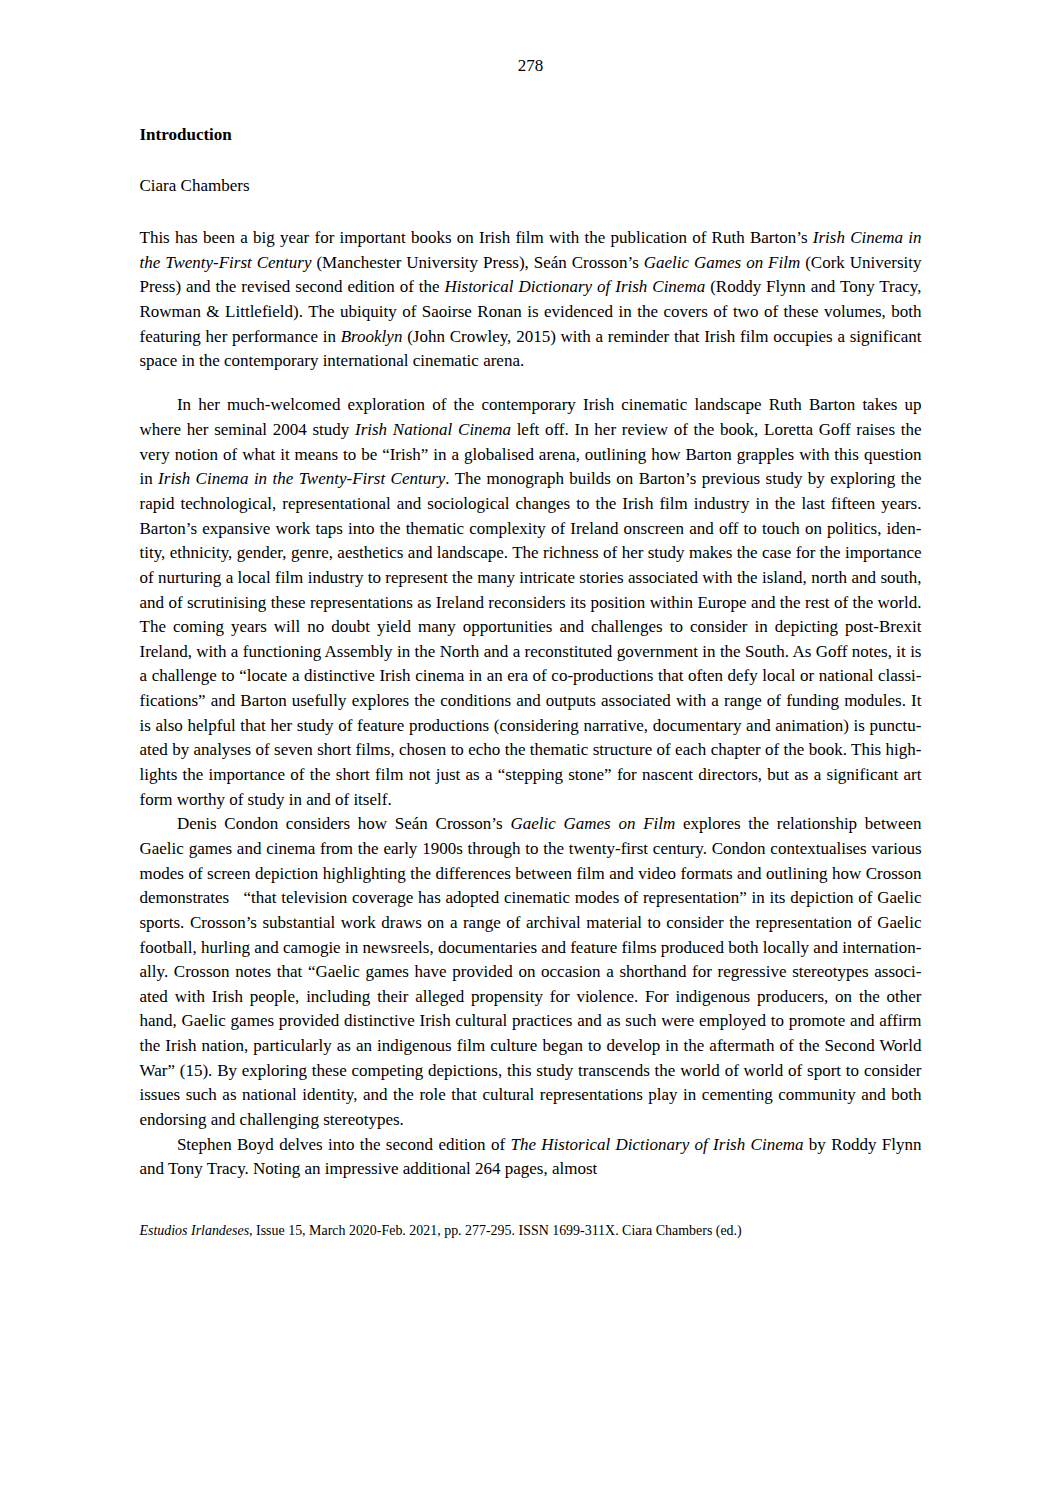278
Introduction
Ciara Chambers
This has been a big year for important books on Irish film with the publication of Ruth Barton’s Irish Cinema in the Twenty-First Century (Manchester University Press), Seán Crosson’s Gaelic Games on Film (Cork University Press) and the revised second edition of the Historical Dictionary of Irish Cinema (Roddy Flynn and Tony Tracy, Rowman & Littlefield). The ubiquity of Saoirse Ronan is evidenced in the covers of two of these volumes, both featuring her performance in Brooklyn (John Crowley, 2015) with a reminder that Irish film occupies a significant space in the contemporary international cinematic arena.
In her much-welcomed exploration of the contemporary Irish cinematic landscape Ruth Barton takes up where her seminal 2004 study Irish National Cinema left off. In her review of the book, Loretta Goff raises the very notion of what it means to be “Irish” in a globalised arena, outlining how Barton grapples with this question in Irish Cinema in the Twenty-First Century. The monograph builds on Barton’s previous study by exploring the rapid technological, representational and sociological changes to the Irish film industry in the last fifteen years. Barton’s expansive work taps into the thematic complexity of Ireland onscreen and off to touch on politics, identity, ethnicity, gender, genre, aesthetics and landscape. The richness of her study makes the case for the importance of nurturing a local film industry to represent the many intricate stories associated with the island, north and south, and of scrutinising these representations as Ireland reconsiders its position within Europe and the rest of the world. The coming years will no doubt yield many opportunities and challenges to consider in depicting post-Brexit Ireland, with a functioning Assembly in the North and a reconstituted government in the South. As Goff notes, it is a challenge to “locate a distinctive Irish cinema in an era of co-productions that often defy local or national classifications” and Barton usefully explores the conditions and outputs associated with a range of funding modules. It is also helpful that her study of feature productions (considering narrative, documentary and animation) is punctuated by analyses of seven short films, chosen to echo the thematic structure of each chapter of the book. This highlights the importance of the short film not just as a “stepping stone” for nascent directors, but as a significant art form worthy of study in and of itself.
Denis Condon considers how Seán Crosson’s Gaelic Games on Film explores the relationship between Gaelic games and cinema from the early 1900s through to the twenty-first century. Condon contextualises various modes of screen depiction highlighting the differences between film and video formats and outlining how Crosson demonstrates “that television coverage has adopted cinematic modes of representation” in its depiction of Gaelic sports. Crosson’s substantial work draws on a range of archival material to consider the representation of Gaelic football, hurling and camogie in newsreels, documentaries and feature films produced both locally and internationally. Crosson notes that “Gaelic games have provided on occasion a shorthand for regressive stereotypes associated with Irish people, including their alleged propensity for violence. For indigenous producers, on the other hand, Gaelic games provided distinctive Irish cultural practices and as such were employed to promote and affirm the Irish nation, particularly as an indigenous film culture began to develop in the aftermath of the Second World War” (15). By exploring these competing depictions, this study transcends the world of world of sport to consider issues such as national identity, and the role that cultural representations play in cementing community and both endorsing and challenging stereotypes.
Stephen Boyd delves into the second edition of The Historical Dictionary of Irish Cinema by Roddy Flynn and Tony Tracy. Noting an impressive additional 264 pages, almost
Estudios Irlandeses, Issue 15, March 2020-Feb. 2021, pp. 277-295. ISSN 1699-311X. Ciara Chambers (ed.)